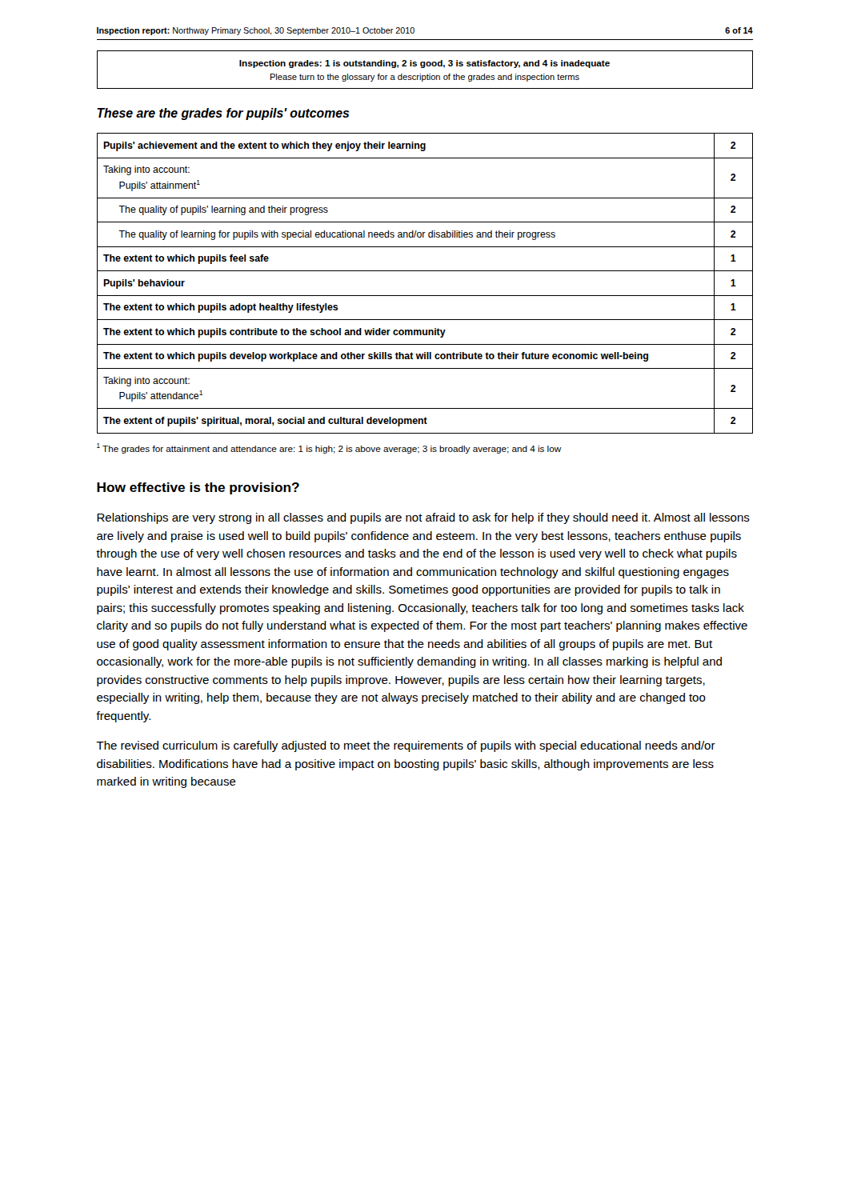Inspection report: Northway Primary School, 30 September 2010–1 October 2010 6 of 14
Inspection grades: 1 is outstanding, 2 is good, 3 is satisfactory, and 4 is inadequate
Please turn to the glossary for a description of the grades and inspection terms
These are the grades for pupils' outcomes
| Pupils' achievement and the extent to which they enjoy their learning | 2 |
| Taking into account: Pupils' attainment 1 | 2 |
| The quality of pupils' learning and their progress | 2 |
| The quality of learning for pupils with special educational needs and/or disabilities and their progress | 2 |
| The extent to which pupils feel safe | 1 |
| Pupils' behaviour | 1 |
| The extent to which pupils adopt healthy lifestyles | 1 |
| The extent to which pupils contribute to the school and wider community | 2 |
| The extent to which pupils develop workplace and other skills that will contribute to their future economic well-being | 2 |
| Taking into account: Pupils' attendance 1 | 2 |
| The extent of pupils' spiritual, moral, social and cultural development | 2 |
1 The grades for attainment and attendance are: 1 is high; 2 is above average; 3 is broadly average; and 4 is low
How effective is the provision?
Relationships are very strong in all classes and pupils are not afraid to ask for help if they should need it. Almost all lessons are lively and praise is used well to build pupils' confidence and esteem. In the very best lessons, teachers enthuse pupils through the use of very well chosen resources and tasks and the end of the lesson is used very well to check what pupils have learnt. In almost all lessons the use of information and communication technology and skilful questioning engages pupils' interest and extends their knowledge and skills. Sometimes good opportunities are provided for pupils to talk in pairs; this successfully promotes speaking and listening. Occasionally, teachers talk for too long and sometimes tasks lack clarity and so pupils do not fully understand what is expected of them. For the most part teachers' planning makes effective use of good quality assessment information to ensure that the needs and abilities of all groups of pupils are met. But occasionally, work for the more-able pupils is not sufficiently demanding in writing. In all classes marking is helpful and provides constructive comments to help pupils improve. However, pupils are less certain how their learning targets, especially in writing, help them, because they are not always precisely matched to their ability and are changed too frequently.
The revised curriculum is carefully adjusted to meet the requirements of pupils with special educational needs and/or disabilities. Modifications have had a positive impact on boosting pupils' basic skills, although improvements are less marked in writing because